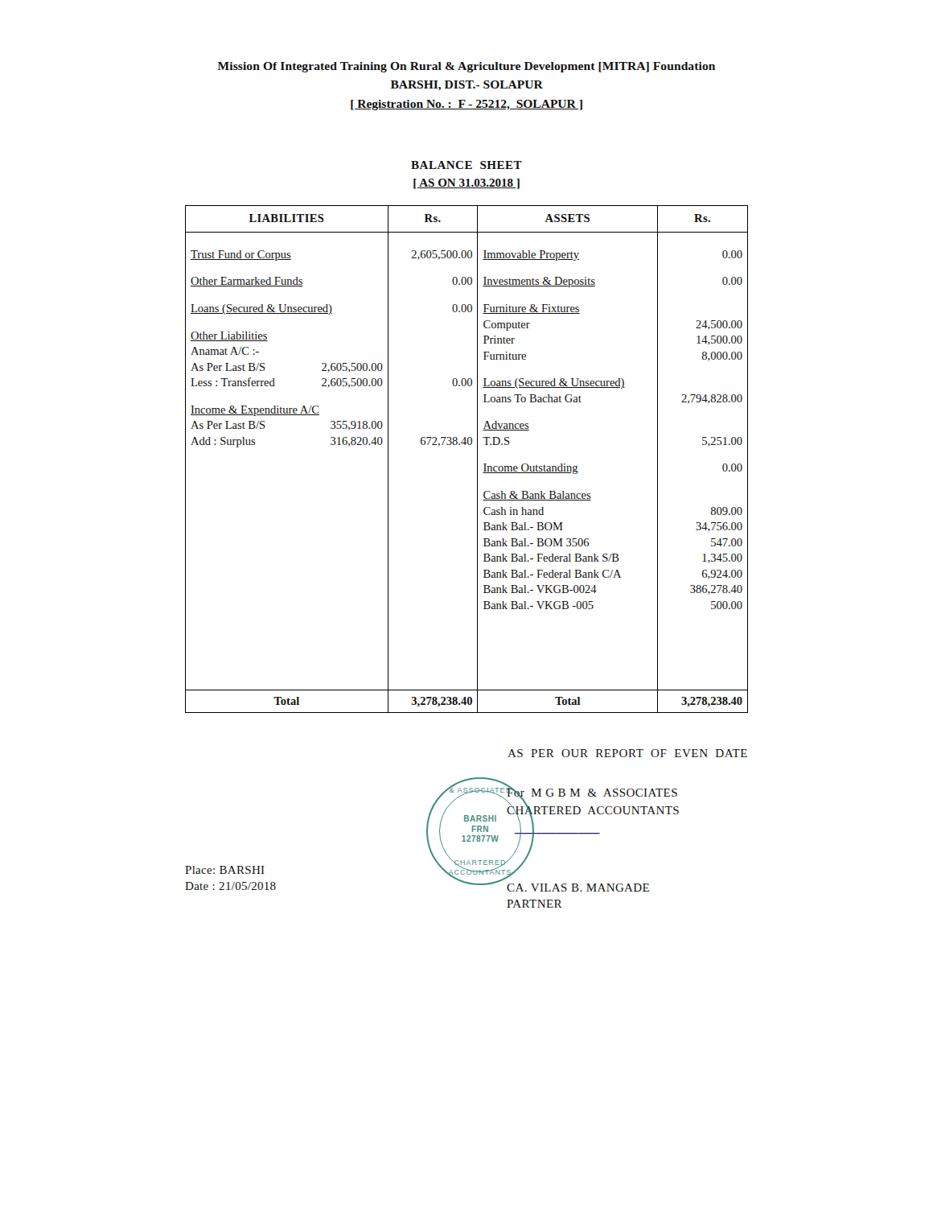Mission Of Integrated Training On Rural & Agriculture Development [MITRA] Foundation
BARSHI, DIST.- SOLAPUR
[ Registration No. : F - 25212, SOLAPUR ]
BALANCE SHEET
[ AS ON 31.03.2018 ]
| LIABILITIES | Rs. | ASSETS | Rs. |
| --- | --- | --- | --- |
| Trust Fund or Corpus Other Earmarked Funds Loans (Secured & Unsecured) Other Liabilities Anamat A/C :- As Per Last B/S 2,605,500.00 Less : Transferred 2,605,500.00 Income & Expenditure A/C As Per Last B/S 355,918.00 Add : Surplus 316,820.40 | 2,605,500.00 0.00 0.00 0.00 672,738.40 | Immovable Property Investments & Deposits Furniture & Fixtures Computer Printer Furniture Loans (Secured & Unsecured) Loans To Bachat Gat Advances T.D.S Income Outstanding Cash & Bank Balances Cash in hand Bank Bal.- BOM Bank Bal.- BOM 3506 Bank Bal.- Federal Bank S/B Bank Bal.- Federal Bank C/A Bank Bal.- VKGB-0024 Bank Bal.- VKGB -005 | 0.00 0.00 24,500.00 14,500.00 8,000.00 2,794,828.00 5,251.00 0.00 809.00 34,756.00 547.00 1,345.00 6,924.00 386,278.40 500.00 |
| Total | 3,278,238.40 | Total | 3,278,238.40 |
AS PER OUR REPORT OF EVEN DATE
& ASSOCIATES
BARSHI
FRN
127877W
CHARTERED ACCOUNTANTS
For M G B M & ASSOCIATES
CHARTERED ACCOUNTANTS
————
CA. VILAS B. MANGADE
PARTNER
Place: BARSHI
Date : 21/05/2018